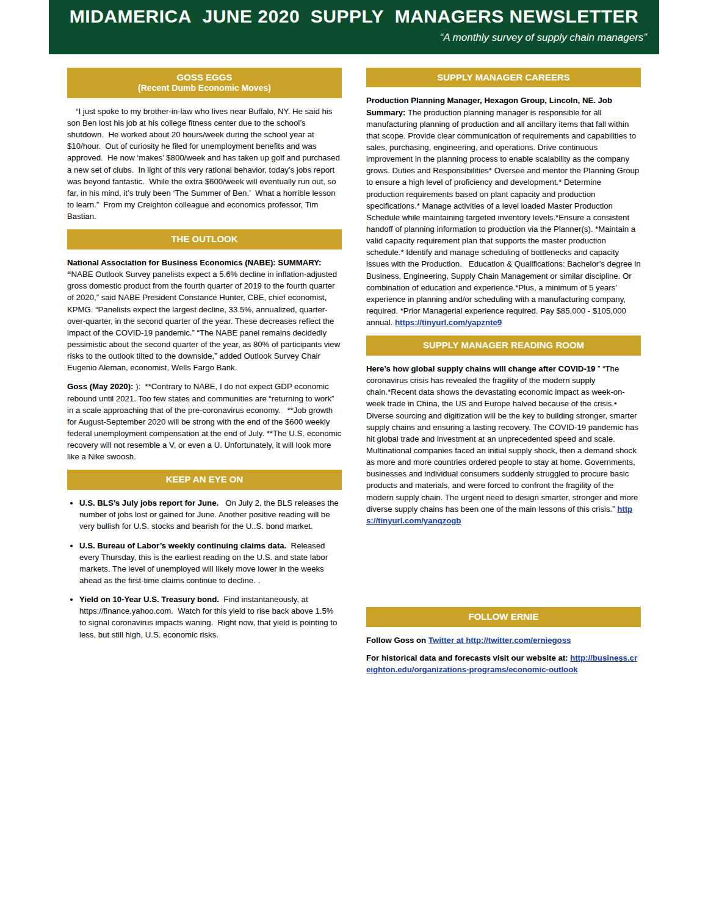MIDAMERICA JUNE 2020 SUPPLY MANAGERS NEWSLETTER
“A monthly survey of supply chain managers”
GOSS EGGS(Recent Dumb Economic Moves)
“I just spoke to my brother-in-law who lives near Buffalo, NY. He said his son Ben lost his job at his college fitness center due to the school’s shutdown. He worked about 20 hours/week during the school year at $10/hour. Out of curiosity he filed for unemployment benefits and was approved. He now ‘makes’ $800/week and has taken up golf and purchased a new set of clubs. In light of this very rational behavior, today’s jobs report was beyond fantastic. While the extra $600/week will eventually run out, so far, in his mind, it’s truly been ‘The Summer of Ben.’ What a horrible lesson to learn.” From my Creighton colleague and economics professor, Tim Bastian.
THE OUTLOOK
National Association for Business Economics (NABE): SUMMARY: “NABE Outlook Survey panelists expect a 5.6% decline in inflation-adjusted gross domestic product from the fourth quarter of 2019 to the fourth quarter of 2020,” said NABE President Constance Hunter, CBE, chief economist, KPMG. “Panelists expect the largest decline, 33.5%, annualized, quarter-over-quarter, in the second quarter of the year. These decreases reflect the impact of the COVID-19 pandemic.” “The NABE panel remains decidedly pessimistic about the second quarter of the year, as 80% of participants view risks to the outlook tilted to the downside,” added Outlook Survey Chair Eugenio Aleman, economist, Wells Fargo Bank.
Goss (May 2020): ): **Contrary to NABE, I do not expect GDP economic rebound until 2021. Too few states and communities are “returning to work” in a scale approaching that of the pre-coronavirus economy. **Job growth for August-September 2020 will be strong with the end of the $600 weekly federal unemployment compensation at the end of July. **The U.S. economic recovery will not resemble a V, or even a U. Unfortunately, it will look more like a Nike swoosh.
KEEP AN EYE ON
U.S. BLS’s July jobs report for June. On July 2, the BLS releases the number of jobs lost or gained for June. Another positive reading will be very bullish for U.S. stocks and bearish for the U..S. bond market.
U.S. Bureau of Labor’s weekly continuing claims data. Released every Thursday, this is the earliest reading on the U.S. and state labor markets. The level of unemployed will likely move lower in the weeks ahead as the first-time claims continue to decline. .
Yield on 10-Year U.S. Treasury bond. Find instantaneously, at https://finance.yahoo.com. Watch for this yield to rise back above 1.5% to signal coronavirus impacts waning. Right now, that yield is pointing to less, but still high, U.S. economic risks.
SUPPLY MANAGER CAREERS
Production Planning Manager, Hexagon Group, Lincoln, NE. Job Summary: The production planning manager is responsible for all manufacturing planning of production and all ancillary items that fall within that scope. Provide clear communication of requirements and capabilities to sales, purchasing, engineering, and operations. Drive continuous improvement in the planning process to enable scalability as the company grows. Duties and Responsibilities* Oversee and mentor the Planning Group to ensure a high level of proficiency and development.* Determine production requirements based on plant capacity and production specifications.* Manage activities of a level loaded Master Production Schedule while maintaining targeted inventory levels.*Ensure a consistent handoff of planning information to production via the Planner(s). *Maintain a valid capacity requirement plan that supports the master production schedule.* Identify and manage scheduling of bottlenecks and capacity issues with the Production. Education & Qualifications: Bachelor’s degree in Business, Engineering, Supply Chain Management or similar discipline. Or combination of education and experience.*Plus, a minimum of 5 years’ experience in planning and/or scheduling with a manufacturing company, required. *Prior Managerial experience required. Pay $85,000 - $105,000 annual. https://tinyurl.com/yapznte9
SUPPLY MANAGER READING ROOM
Here’s how global supply chains will change after COVID-19 ” “The coronavirus crisis has revealed the fragility of the modern supply chain.*Recent data shows the devastating economic impact as week-on-week trade in China, the US and Europe halved because of the crisis.• Diverse sourcing and digitization will be the key to building stronger, smarter supply chains and ensuring a lasting recovery. The COVID-19 pandemic has hit global trade and investment at an unprecedented speed and scale. Multinational companies faced an initial supply shock, then a demand shock as more and more countries ordered people to stay at home. Governments, businesses and individual consumers suddenly struggled to procure basic products and materials, and were forced to confront the fragility of the modern supply chain. The urgent need to design smarter, stronger and more diverse supply chains has been one of the main lessons of this crisis.” https://tinyurl.com/yanqzogb
FOLLOW ERNIE
Follow Goss on Twitter at http://twitter.com/erniegoss
For historical data and forecasts visit our website at: http://business.creighton.edu/organizations-programs/economic-outlook